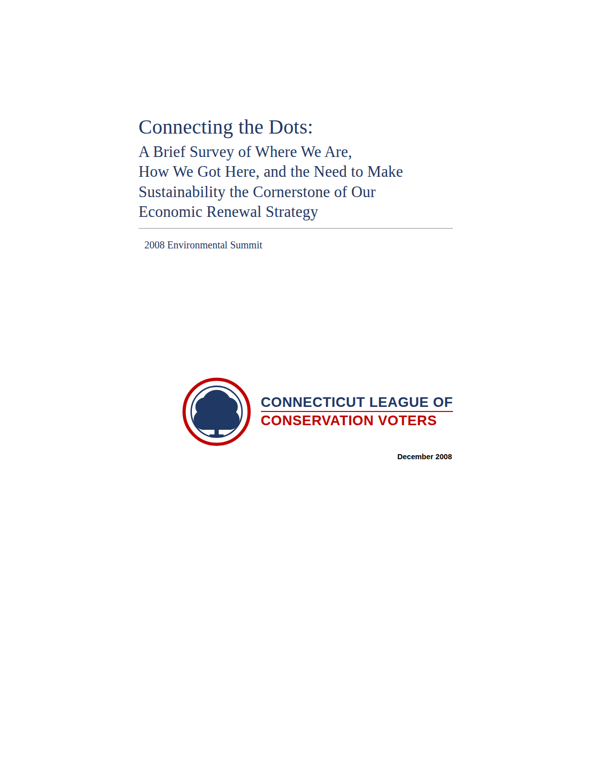Connecting the Dots: A Brief Survey of Where We Are,
How We Got Here, and the Need to Make
Sustainability the Cornerstone of Our
Economic Renewal Strategy
2008 Environmental Summit
CTLCV
CONNECTICUT LEAGUE OF
CONSERVATION VOTERS
December 2008